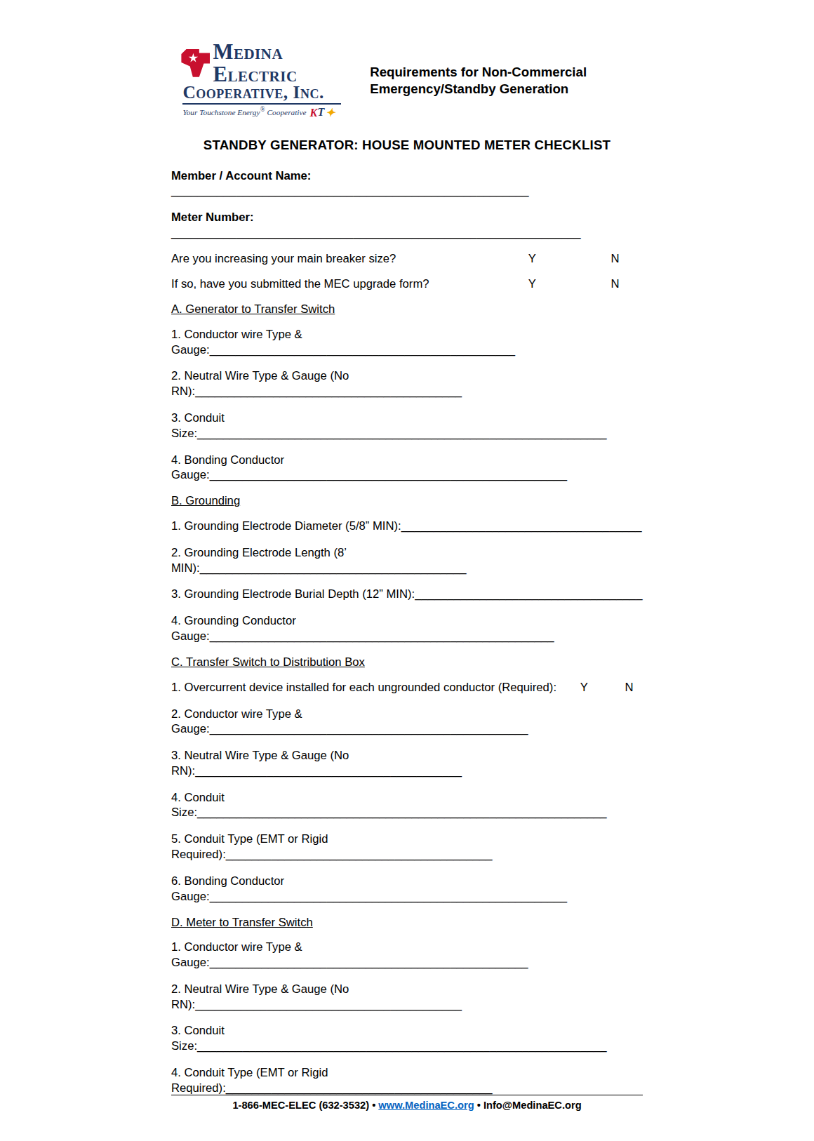Medina Electric
Cooperative, Inc.
Your Touchstone Energy® Cooperative K T ✦
Requirements for Non-Commercial Emergency/Standby Generation
STANDBY GENERATOR: HOUSE MOUNTED METER CHECKLIST
Member / Account Name: _______________________________________________________
Meter Number: _______________________________________________________________
Are you increasing your main breaker size?
YN
If so, have you submitted the MEC upgrade form?
YN
A. Generator to Transfer Switch
1. Conductor wire Type & Gauge:_______________________________________________
2. Neutral Wire Type & Gauge (No RN):_________________________________________
3. Conduit Size:_______________________________________________________________
4. Bonding Conductor Gauge:_______________________________________________________
B. Grounding
1. Grounding Electrode Diameter (5/8” MIN):_____________________________________
2. Grounding Electrode Length (8’ MIN):_________________________________________
3. Grounding Electrode Burial Depth (12” MIN):___________________________________
4. Grounding Conductor Gauge:_____________________________________________________
C. Transfer Switch to Distribution Box
1. Overcurrent device installed for each ungrounded conductor (Required):YN
2. Conductor wire Type & Gauge:_________________________________________________
3. Neutral Wire Type & Gauge (No RN):_________________________________________
4. Conduit Size:_______________________________________________________________
5. Conduit Type (EMT or Rigid Required):_________________________________________
6. Bonding Conductor Gauge:_______________________________________________________
D. Meter to Transfer Switch
1. Conductor wire Type & Gauge:_________________________________________________
2. Neutral Wire Type & Gauge (No RN):_________________________________________
3. Conduit Size:_______________________________________________________________
4. Conduit Type (EMT or Rigid Required):_________________________________________
1-866-MEC-ELEC (632-3532) • www.MedinaEC.org • Info@MedinaEC.org